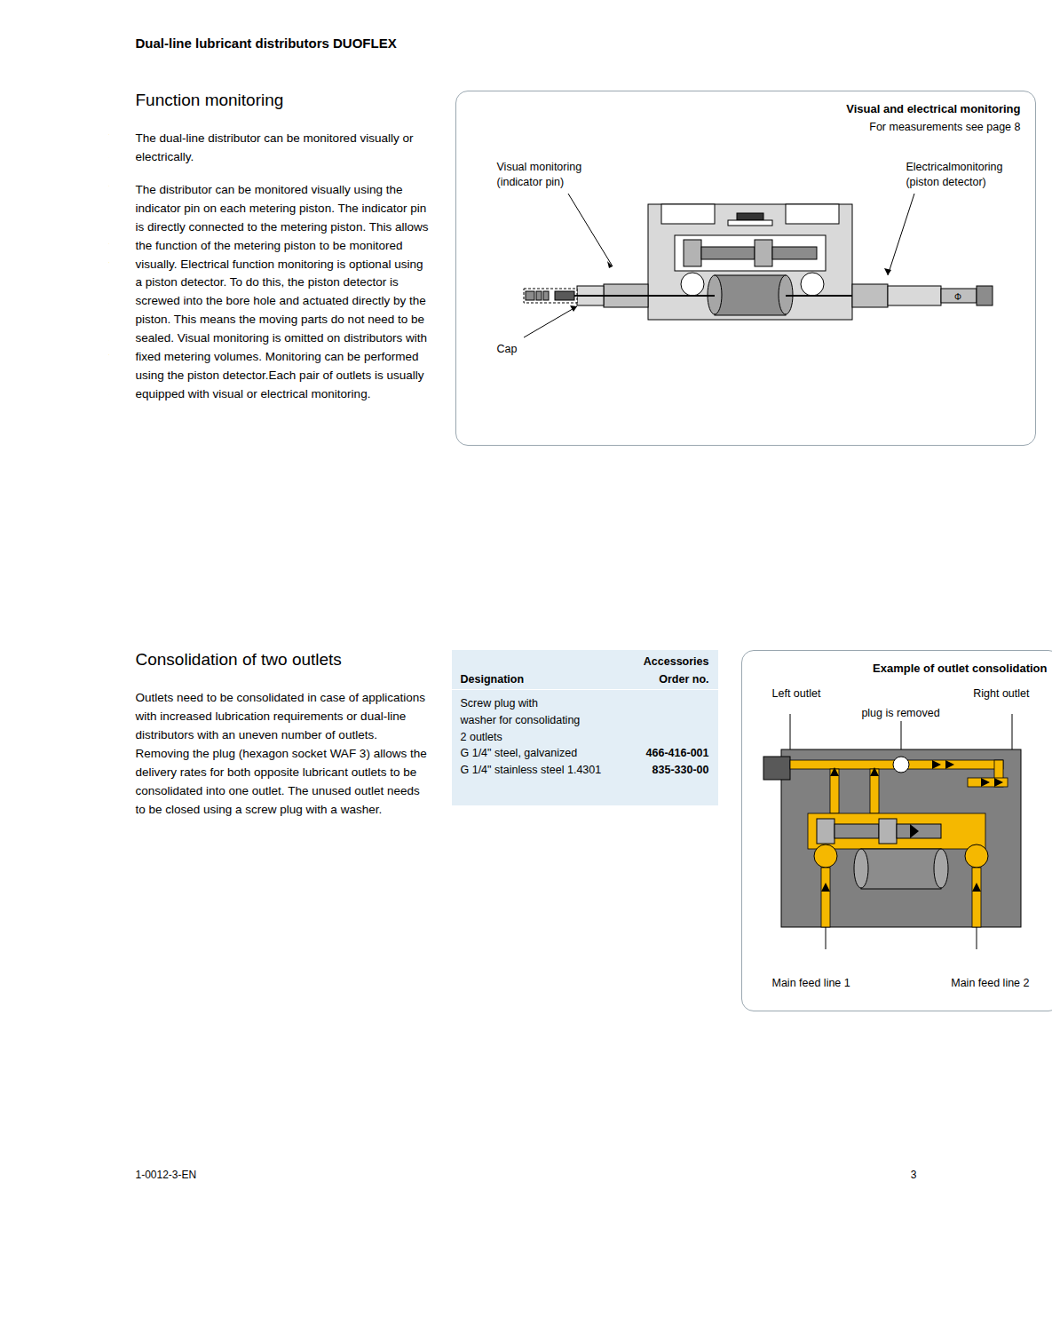Dual-line lubricant distributors DUOFLEX
Function monitoring
The dual-line distributor can be monitored visually or electrically.
The distributor can be monitored visually using the indicator pin on each metering piston. The indicator pin is directly connected to the metering piston. This allows the function of the metering piston to be monitored visually. Electrical function monitoring is optional using a piston detector. To do this, the piston detector is screwed into the bore hole and actuated directly by the piston. This means the moving parts do not need to be sealed. Visual monitoring is omitted on distributors with fixed metering volumes. Monitoring can be performed using the piston detector.Each pair of outlets is usually equipped with visual or electrical monitoring.
Visual and electrical monitoring
For measurements see page 8
Visual monitoring
(indicator pin)
Electricalmonitoring
(piston detector)
Cap
Φ
Consolidation of two outlets
Outlets need to be consolidated in case of applications with increased lubrication requirements or dual-line distributors with an uneven number of outlets. Removing the plug (hexagon socket WAF 3) allows the delivery rates for both opposite lubricant outlets to be consolidated into one outlet. The unused outlet needs to be closed using a screw plug with a washer.
Accessories
Designation Order no.
Screw plug with
washer for consolidating
2 outlets
G 1/4" steel, galvanized 466-416-001
G 1/4" stainless steel 1.4301835-330-00
Example of outlet consolidation
Left outlet
Right outlet
plug is removed
Main feed line 1
Main feed line 2
1-0012-3-EN 3